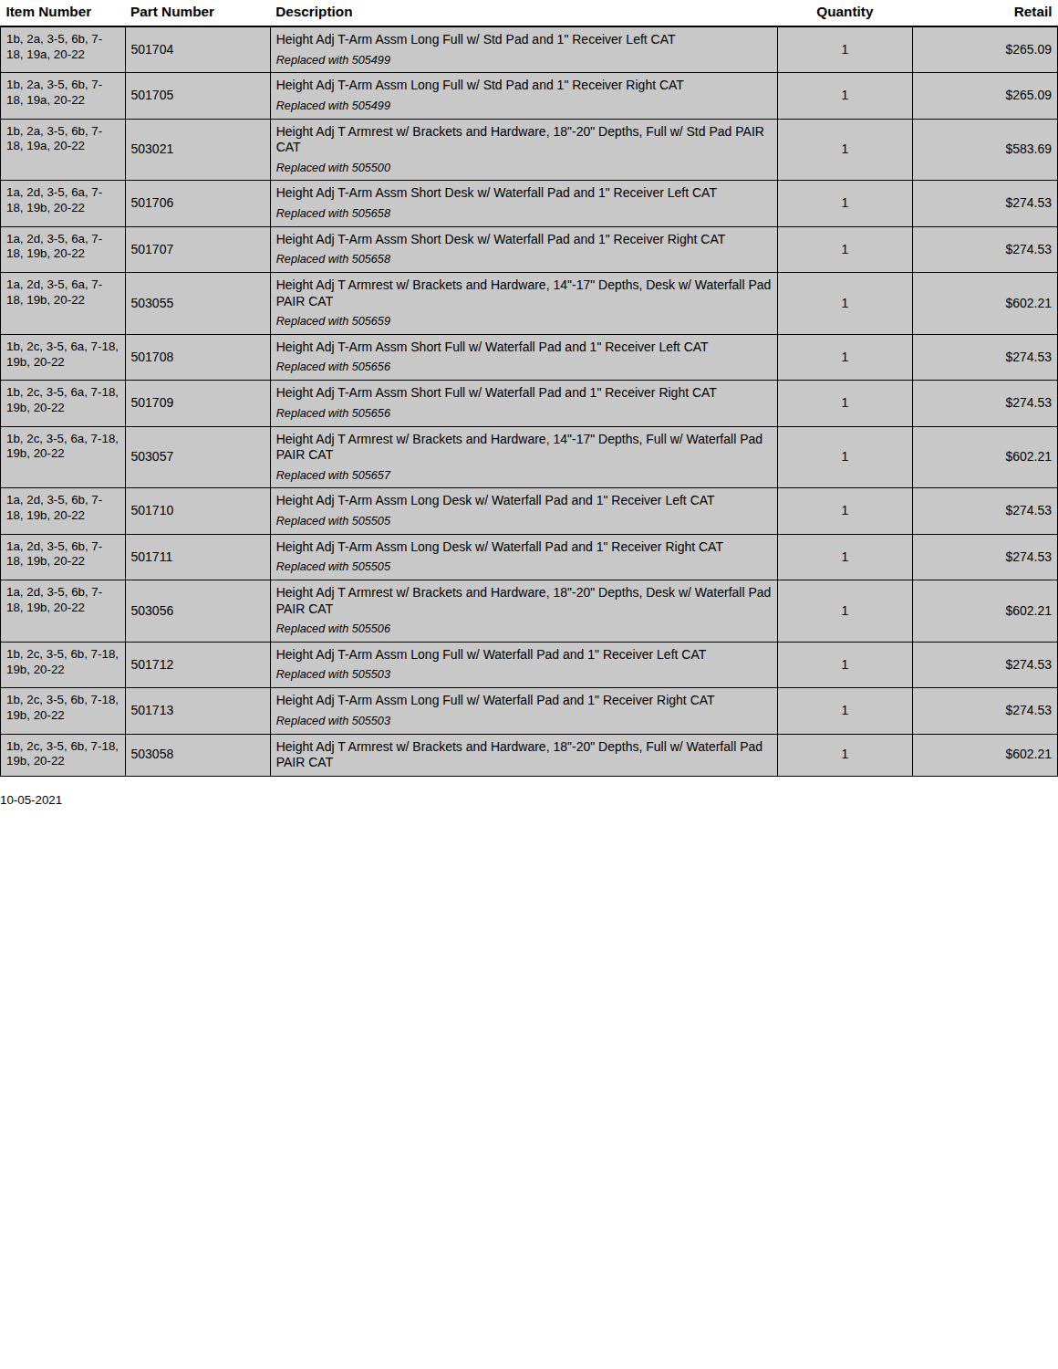| Item Number | Part Number | Description | Quantity | Retail |
| --- | --- | --- | --- | --- |
| 1b, 2a, 3-5, 6b, 7-18, 19a, 20-22 | 501704 | Height Adj T-Arm Assm Long Full w/ Std Pad and 1" Receiver Left CAT Replaced with 505499 | 1 | $265.09 |
| 1b, 2a, 3-5, 6b, 7-18, 19a, 20-22 | 501705 | Height Adj T-Arm Assm Long Full w/ Std Pad and 1" Receiver Right CAT Replaced with 505499 | 1 | $265.09 |
| 1b, 2a, 3-5, 6b, 7-18, 19a, 20-22 | 503021 | Height Adj T Armrest w/ Brackets and Hardware, 18"-20" Depths, Full w/ Std Pad PAIR CAT Replaced with 505500 | 1 | $583.69 |
| 1a, 2d, 3-5, 6a, 7-18, 19b, 20-22 | 501706 | Height Adj T-Arm Assm Short Desk w/ Waterfall Pad and 1" Receiver Left CAT Replaced with 505658 | 1 | $274.53 |
| 1a, 2d, 3-5, 6a, 7-18, 19b, 20-22 | 501707 | Height Adj T-Arm Assm Short Desk w/ Waterfall Pad and 1" Receiver Right CAT Replaced with 505658 | 1 | $274.53 |
| 1a, 2d, 3-5, 6a, 7-18, 19b, 20-22 | 503055 | Height Adj T Armrest w/ Brackets and Hardware, 14"-17" Depths, Desk w/ Waterfall Pad PAIR CAT Replaced with 505659 | 1 | $602.21 |
| 1b, 2c, 3-5, 6a, 7-18, 19b, 20-22 | 501708 | Height Adj T-Arm Assm Short Full w/ Waterfall Pad and 1" Receiver Left CAT Replaced with 505656 | 1 | $274.53 |
| 1b, 2c, 3-5, 6a, 7-18, 19b, 20-22 | 501709 | Height Adj T-Arm Assm Short Full w/ Waterfall Pad and 1" Receiver Right CAT Replaced with 505656 | 1 | $274.53 |
| 1b, 2c, 3-5, 6a, 7-18, 19b, 20-22 | 503057 | Height Adj T Armrest w/ Brackets and Hardware, 14"-17" Depths, Full w/ Waterfall Pad PAIR CAT Replaced with 505657 | 1 | $602.21 |
| 1a, 2d, 3-5, 6b, 7-18, 19b, 20-22 | 501710 | Height Adj T-Arm Assm Long Desk w/ Waterfall Pad and 1" Receiver Left CAT Replaced with 505505 | 1 | $274.53 |
| 1a, 2d, 3-5, 6b, 7-18, 19b, 20-22 | 501711 | Height Adj T-Arm Assm Long Desk w/ Waterfall Pad and 1" Receiver Right CAT Replaced with 505505 | 1 | $274.53 |
| 1a, 2d, 3-5, 6b, 7-18, 19b, 20-22 | 503056 | Height Adj T Armrest w/ Brackets and Hardware, 18"-20" Depths, Desk w/ Waterfall Pad PAIR CAT Replaced with 505506 | 1 | $602.21 |
| 1b, 2c, 3-5, 6b, 7-18, 19b, 20-22 | 501712 | Height Adj T-Arm Assm Long Full w/ Waterfall Pad and 1" Receiver Left CAT Replaced with 505503 | 1 | $274.53 |
| 1b, 2c, 3-5, 6b, 7-18, 19b, 20-22 | 501713 | Height Adj T-Arm Assm Long Full w/ Waterfall Pad and 1" Receiver Right CAT Replaced with 505503 | 1 | $274.53 |
| 1b, 2c, 3-5, 6b, 7-18, 19b, 20-22 | 503058 | Height Adj T Armrest w/ Brackets and Hardware, 18"-20" Depths, Full w/ Waterfall Pad PAIR CAT | 1 | $602.21 |
10-05-2021